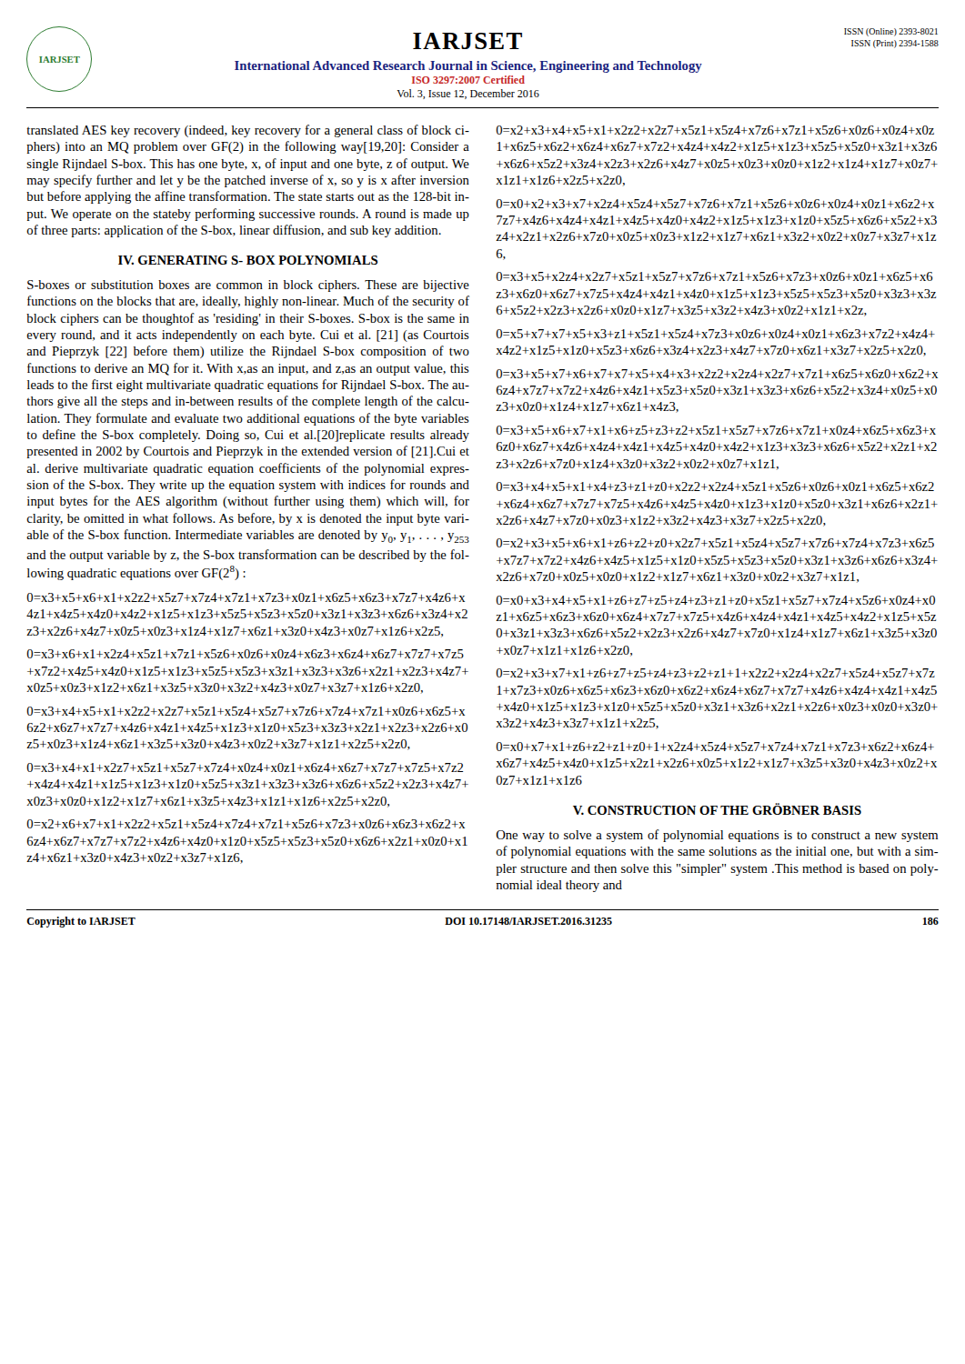IARJSET
IARJSET
International Advanced Research Journal in Science, Engineering and Technology
ISO 3297:2007 Certified
Vol. 3, Issue 12, December 2016
ISSN (Online) 2393-8021
ISSN (Print) 2394-1588
translated AES key recovery (indeed, key recovery for a general class of block ciphers) into an MQ problem over GF(2) in the following way[19,20]: Consider a single Rijndael S-box. This has one byte, x, of input and one byte, z of output. We may specify further and let y be the patched inverse of x, so y is x after inversion but before applying the affine transformation. The state starts out as the 128-bit input. We operate on the stateby performing successive rounds. A round is made up of three parts: application of the S-box, linear diffusion, and sub key addition.
IV. Generating S- Box Polynomials
S-boxes or substitution boxes are common in block ciphers. These are bijective functions on the blocks that are, ideally, highly non-linear. Much of the security of block ciphers can be thoughtof as 'residing' in their S-boxes. S-box is the same in every round, and it acts independently on each byte. Cui et al. [21] (as Courtois and Pieprzyk [22] before them) utilize the Rijndael S-box composition of two functions to derive an MQ for it. With x,as an input, and z,as an output value, this leads to the first eight multivariate quadratic equations for Rijndael S-box. The authors give all the steps and in-between results of the complete length of the calculation. They formulate and evaluate two additional equations of the byte variables to define the S-box completely. Doing so, Cui et al.[20]replicate results already presented in 2002 by Courtois and Pieprzyk in the extended version of [21].Cui et al. derive multivariate quadratic equation coefficients of the polynomial expression of the S-box. They write up the equation system with indices for rounds and input bytes for the AES algorithm (without further using them) which will, for clarity, be omitted in what follows. As before, by x is denoted the input byte variable of the S-box function. Intermediate variables are denoted by y0, y1, . . . , y253 and the output variable by z, the S-box transformation can be described by the following quadratic equations over GF(28) :
0=x3+x5+x6+x1+x2z2+x5z7+x7z4+x7z1+x7z3+x0z1+x6z5+x6z3+x7z7+x4z6+x4z1+x4z5+x4z0+x4z2+x1z5+x1z3+x5z5+x5z3+x5z0+x3z1+x3z3+x6z6+x3z4+x2z3+x2z6+x4z7+x0z5+x0z3+x1z4+x1z7+x6z1+x3z0+x4z3+x0z7+x1z6+x2z5,
0=x3+x6+x1+x2z4+x5z1+x7z1+x5z6+x0z6+x0z4+x6z3+x6z4+x6z7+x7z7+x7z5+x7z2+x4z5+x4z0+x1z5+x1z3+x5z5+x5z3+x3z1+x3z3+x3z6+x2z1+x2z3+x4z7+x0z5+x0z3+x1z2+x6z1+x3z5+x3z0+x3z2+x4z3+x0z7+x3z7+x1z6+x2z0,
0=x3+x4+x5+x1+x2z2+x2z7+x5z1+x5z4+x5z7+x7z6+x7z4+x7z1+x0z6+x6z5+x6z2+x6z7+x7z7+x4z6+x4z1+x4z5+x1z3+x1z0+x5z3+x3z3+x2z1+x2z3+x2z6+x0z5+x0z3+x1z4+x6z1+x3z5+x3z0+x4z3+x0z2+x3z7+x1z1+x2z5+x2z0,
0=x3+x4+x1+x2z7+x5z1+x5z7+x7z4+x0z4+x0z1+x6z4+x6z7+x7z7+x7z5+x7z2+x4z4+x4z1+x1z5+x1z3+x1z0+x5z5+x3z1+x3z3+x3z6+x6z6+x5z2+x2z3+x4z7+x0z3+x0z0+x1z2+x1z7+x6z1+x3z5+x4z3+x1z1+x1z6+x2z5+x2z0,
0=x2+x6+x7+x1+x2z2+x5z1+x5z4+x7z4+x7z1+x5z6+x7z3+x0z6+x6z3+x6z2+x6z4+x6z7+x7z7+x7z2+x4z6+x4z0+x1z0+x5z5+x5z3+x5z0+x6z6+x2z1+x0z0+x1z4+x6z1+x3z0+x4z3+x0z2+x3z7+x1z6,
0=x2+x3+x4+x5+x1+x2z2+x2z7+x5z1+x5z4+x7z6+x7z1+x5z6+x0z6+x0z4+x0z1+x6z5+x6z2+x6z4+x6z7+x7z2+x4z4+x4z2+x1z5+x1z3+x5z5+x5z0+x3z1+x3z6+x6z6+x5z2+x3z4+x2z3+x2z6+x4z7+x0z5+x0z3+x0z0+x1z2+x1z4+x1z7+x0z7+x1z1+x1z6+x2z5+x2z0,
0=x0+x2+x3+x7+x2z4+x5z4+x5z7+x7z6+x7z1+x5z6+x0z6+x0z4+x0z1+x6z2+x7z7+x4z6+x4z4+x4z1+x4z5+x4z0+x4z2+x1z5+x1z3+x1z0+x5z5+x6z6+x5z2+x3z4+x2z1+x2z6+x7z0+x0z5+x0z3+x1z2+x1z7+x6z1+x3z2+x0z2+x0z7+x3z7+x1z6,
0=x3+x5+x2z4+x2z7+x5z1+x5z7+x7z6+x7z1+x5z6+x7z3+x0z6+x0z1+x6z5+x6z3+x6z0+x6z7+x7z5+x4z4+x4z1+x4z0+x1z5+x1z3+x5z5+x5z3+x5z0+x3z3+x3z6+x5z2+x2z3+x2z6+x0z0+x1z7+x3z5+x3z2+x4z3+x0z2+x1z1+x2z,
0=x5+x7+x7+x5+x3+z1+x5z1+x5z4+x7z3+x0z6+x0z4+x0z1+x6z3+x7z2+x4z4+x4z2+x1z5+x1z0+x5z3+x6z6+x3z4+x2z3+x4z7+x7z0+x6z1+x3z7+x2z5+x2z0,
0=x3+x5+x7+x6+x7+x7+x5+x4+x3+x2z2+x2z4+x2z7+x7z1+x6z5+x6z0+x6z2+x6z4+x7z7+x7z2+x4z6+x4z1+x5z3+x5z0+x3z1+x3z3+x6z6+x5z2+x3z4+x0z5+x0z3+x0z0+x1z4+x1z7+x6z1+x4z3,
0=x3+x5+x6+x7+x1+x6+z5+z3+z2+x5z1+x5z7+x7z6+x7z1+x0z4+x6z5+x6z3+x6z0+x6z7+x4z6+x4z4+x4z1+x4z5+x4z0+x4z2+x1z3+x3z3+x6z6+x5z2+x2z1+x2z3+x2z6+x7z0+x1z4+x3z0+x3z2+x0z2+x0z7+x1z1,
0=x3+x4+x5+x1+x4+z3+z1+z0+x2z2+x2z4+x5z1+x5z6+x0z6+x0z1+x6z5+x6z2+x6z4+x6z7+x7z7+x7z5+x4z6+x4z5+x4z0+x1z3+x1z0+x5z0+x3z1+x6z6+x2z1+x2z6+x4z7+x7z0+x0z3+x1z2+x3z2+x4z3+x3z7+x2z5+x2z0,
0=x2+x3+x5+x6+x1+z6+z2+z0+x2z7+x5z1+x5z4+x5z7+x7z6+x7z4+x7z3+x6z5+x7z7+x7z2+x4z6+x4z5+x1z5+x1z0+x5z5+x5z3+x5z0+x3z1+x3z6+x6z6+x3z4+x2z6+x7z0+x0z5+x0z0+x1z2+x1z7+x6z1+x3z0+x0z2+x3z7+x1z1,
0=x0+x3+x4+x5+x1+z6+z7+z5+z4+z3+z1+z0+x5z1+x5z7+x7z4+x5z6+x0z4+x0z1+x6z5+x6z3+x6z0+x6z4+x7z7+x7z5+x4z6+x4z4+x4z1+x4z5+x4z2+x1z5+x5z0+x3z1+x3z3+x6z6+x5z2+x2z3+x2z6+x4z7+x7z0+x1z4+x1z7+x6z1+x3z5+x3z0+x0z7+x1z1+x1z6+x2z0,
0=x2+x3+x7+x1+z6+z7+z5+z4+z3+z2+z1+1+x2z2+x2z4+x2z7+x5z4+x5z7+x7z1+x7z3+x0z6+x6z5+x6z3+x6z0+x6z2+x6z4+x6z7+x7z7+x4z6+x4z4+x4z1+x4z5+x4z0+x1z5+x1z3+x1z0+x5z5+x5z0+x3z1+x3z6+x2z1+x2z6+x0z3+x0z0+x3z0+x3z2+x4z3+x3z7+x1z1+x2z5,
0=x0+x7+x1+z6+z2+z1+z0+1+x2z4+x5z4+x5z7+x7z4+x7z1+x7z3+x6z2+x6z4+x6z7+x4z5+x4z0+x1z5+x2z1+x2z6+x0z5+x1z2+x1z7+x3z5+x3z0+x4z3+x0z2+x0z7+x1z1+x1z6
V. Construction of the Gröbner Basis
One way to solve a system of polynomial equations is to construct a new system of polynomial equations with the same solutions as the initial one, but with a simpler structure and then solve this "simpler" system .This method is based on polynomial ideal theory and
Copyright to IARJSET DOI 10.17148/IARJSET.2016.31235 186